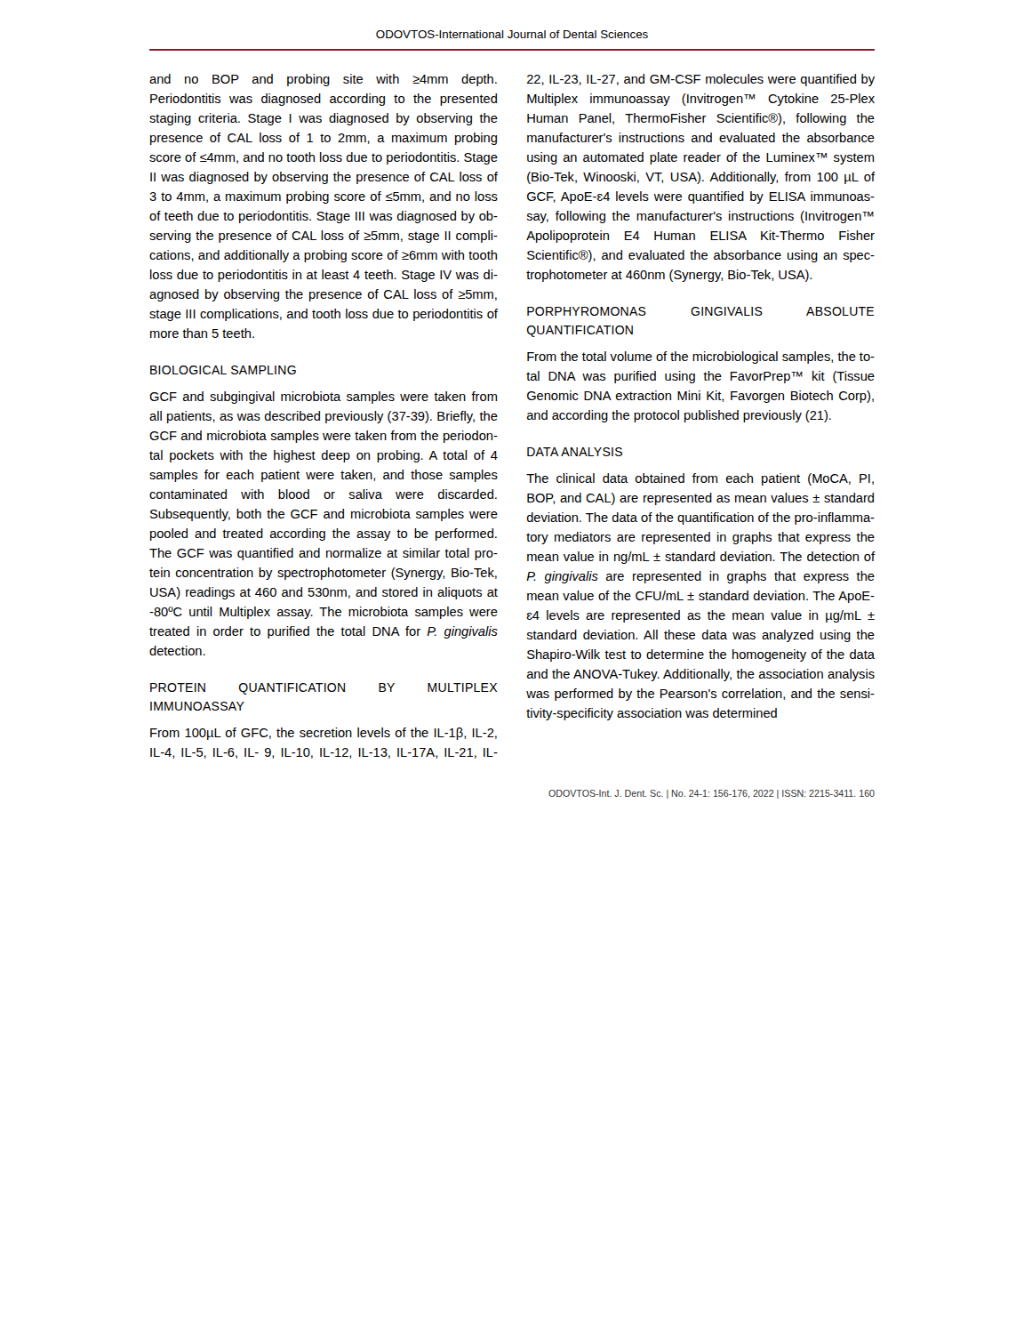ODOVTOS-International Journal of Dental Sciences
and no BOP and probing site with ≥4mm depth. Periodontitis was diagnosed according to the presented staging criteria. Stage I was diagnosed by observing the presence of CAL loss of 1 to 2mm, a maximum probing score of ≤4mm, and no tooth loss due to periodontitis. Stage II was diagnosed by observing the presence of CAL loss of 3 to 4mm, a maximum probing score of ≤5mm, and no loss of teeth due to periodontitis. Stage III was diagnosed by observing the presence of CAL loss of ≥5mm, stage II complications, and additionally a probing score of ≥6mm with tooth loss due to periodontitis in at least 4 teeth. Stage IV was diagnosed by observing the presence of CAL loss of ≥5mm, stage III complications, and tooth loss due to periodontitis of more than 5 teeth.
Biological Sampling
GCF and subgingival microbiota samples were taken from all patients, as was described previously (37-39). Briefly, the GCF and microbiota samples were taken from the periodontal pockets with the highest deep on probing. A total of 4 samples for each patient were taken, and those samples contaminated with blood or saliva were discarded. Subsequently, both the GCF and microbiota samples were pooled and treated according the assay to be performed. The GCF was quantified and normalize at similar total protein concentration by spectrophotometer (Synergy, Bio-Tek, USA) readings at 460 and 530nm, and stored in aliquots at -80ºC until Multiplex assay. The microbiota samples were treated in order to purified the total DNA for P. gingivalis detection.
Protein Quantification by Multiplex Immunoassay
From 100µL of GFC, the secretion levels of the IL-1β, IL-2, IL-4, IL-5, IL-6, IL- 9, IL-10, IL-12, IL-13, IL-17A, IL-21, IL-22, IL-23, IL-27, and GM-CSF molecules were quantified by Multiplex immunoassay (Invitrogen™ Cytokine 25-Plex Human Panel, ThermoFisher Scientific®), following the manufacturer's instructions and evaluated the absorbance using an automated plate reader of the Luminex™ system (Bio-Tek, Winooski, VT, USA). Additionally, from 100 µL of GCF, ApoE-ɛ4 levels were quantified by ELISA immunoassay, following the manufacturer's instructions (Invitrogen™ Apolipoprotein E4 Human ELISA Kit-Thermo Fisher Scientific®), and evaluated the absorbance using an spectrophotometer at 460nm (Synergy, Bio-Tek, USA).
Porphyromonas gingivalis Absolute Quantification
From the total volume of the microbiological samples, the total DNA was purified using the FavorPrep™ kit (Tissue Genomic DNA extraction Mini Kit, Favorgen Biotech Corp), and according the protocol published previously (21).
Data Analysis
The clinical data obtained from each patient (MoCA, PI, BOP, and CAL) are represented as mean values ± standard deviation. The data of the quantification of the pro-inflammatory mediators are represented in graphs that express the mean value in ng/mL ± standard deviation. The detection of P. gingivalis are represented in graphs that express the mean value of the CFU/mL ± standard deviation. The ApoE-ɛ4 levels are represented as the mean value in µg/mL ± standard deviation. All these data was analyzed using the Shapiro-Wilk test to determine the homogeneity of the data and the ANOVA-Tukey. Additionally, the association analysis was performed by the Pearson's correlation, and the sensitivity-specificity association was determined
ODOVTOS-Int. J. Dent. Sc. | No. 24-1: 156-176, 2022 | ISSN: 2215-3411. 160